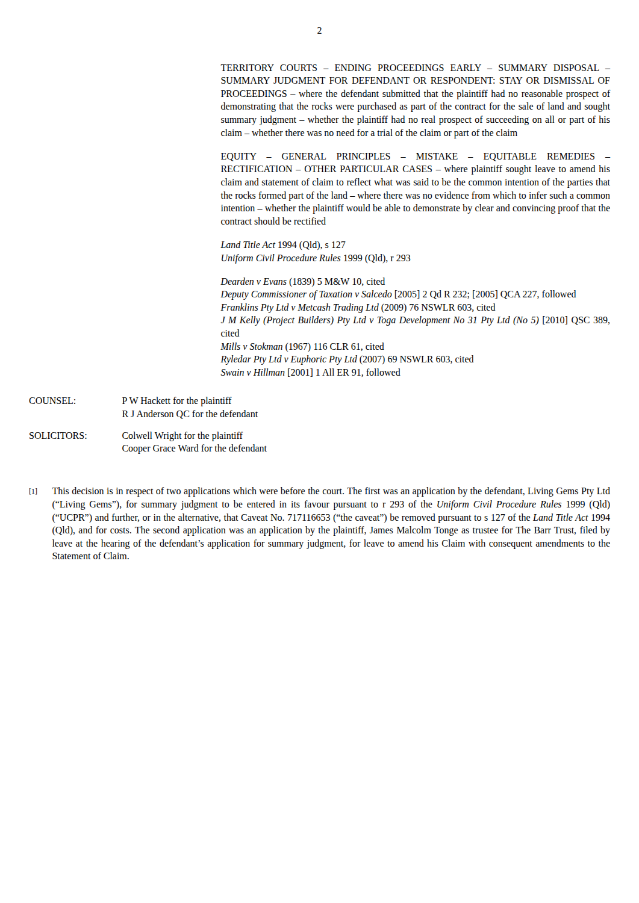2
TERRITORY COURTS – ENDING PROCEEDINGS EARLY – SUMMARY DISPOSAL – SUMMARY JUDGMENT FOR DEFENDANT OR RESPONDENT: STAY OR DISMISSAL OF PROCEEDINGS – where the defendant submitted that the plaintiff had no reasonable prospect of demonstrating that the rocks were purchased as part of the contract for the sale of land and sought summary judgment – whether the plaintiff had no real prospect of succeeding on all or part of his claim – whether there was no need for a trial of the claim or part of the claim
EQUITY – GENERAL PRINCIPLES – MISTAKE – EQUITABLE REMEDIES – RECTIFICATION – OTHER PARTICULAR CASES – where plaintiff sought leave to amend his claim and statement of claim to reflect what was said to be the common intention of the parties that the rocks formed part of the land – where there was no evidence from which to infer such a common intention – whether the plaintiff would be able to demonstrate by clear and convincing proof that the contract should be rectified
Land Title Act 1994 (Qld), s 127
Uniform Civil Procedure Rules 1999 (Qld), r 293
Dearden v Evans (1839) 5 M&W 10, cited
Deputy Commissioner of Taxation v Salcedo [2005] 2 Qd R 232; [2005] QCA 227, followed
Franklins Pty Ltd v Metcash Trading Ltd (2009) 76 NSWLR 603, cited
J M Kelly (Project Builders) Pty Ltd v Toga Development No 31 Pty Ltd (No 5) [2010] QSC 389, cited
Mills v Stokman (1967) 116 CLR 61, cited
Ryledar Pty Ltd v Euphoric Pty Ltd (2007) 69 NSWLR 603, cited
Swain v Hillman [2001] 1 All ER 91, followed
| COUNSEL: | P W Hackett for the plaintiff R J Anderson QC for the defendant |
| SOLICITORS: | Colwell Wright for the plaintiff Cooper Grace Ward for the defendant |
[1]
This decision is in respect of two applications which were before the court. The first was an application by the defendant, Living Gems Pty Ltd (“Living Gems”), for summary judgment to be entered in its favour pursuant to r 293 of the Uniform Civil Procedure Rules 1999 (Qld) (“UCPR”) and further, or in the alternative, that Caveat No. 717116653 (“the caveat”) be removed pursuant to s 127 of the Land Title Act 1994 (Qld), and for costs. The second application was an application by the plaintiff, James Malcolm Tonge as trustee for The Barr Trust, filed by leave at the hearing of the defendant’s application for summary judgment, for leave to amend his Claim with consequent amendments to the Statement of Claim.